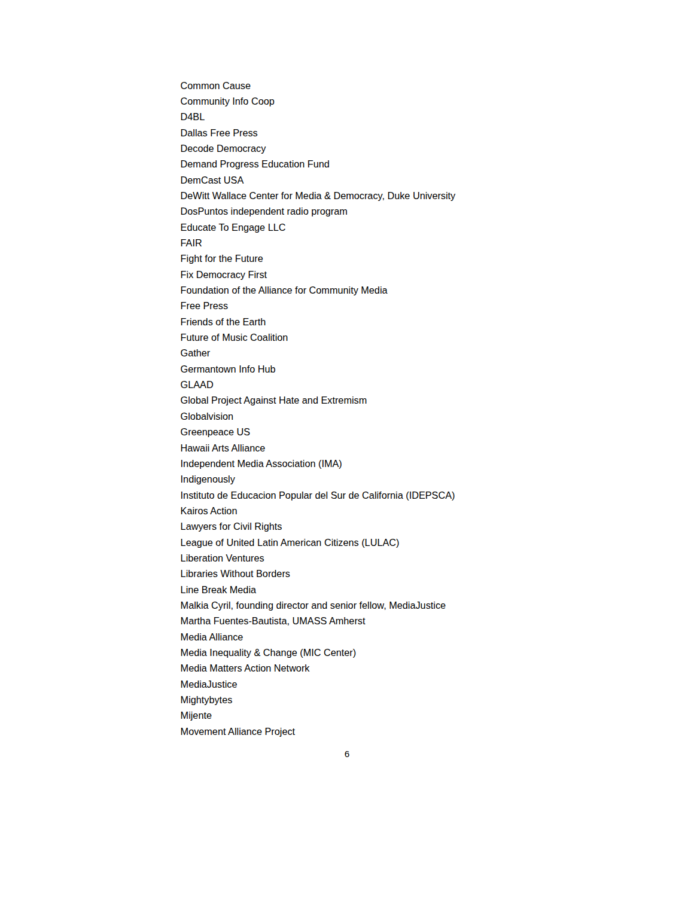Common Cause
Community Info Coop
D4BL
Dallas Free Press
Decode Democracy
Demand Progress Education Fund
DemCast USA
DeWitt Wallace Center for Media & Democracy, Duke University
DosPuntos independent radio program
Educate To Engage LLC
FAIR
Fight for the Future
Fix Democracy First
Foundation of the Alliance for Community Media
Free Press
Friends of the Earth
Future of Music Coalition
Gather
Germantown Info Hub
GLAAD
Global Project Against Hate and Extremism
Globalvision
Greenpeace US
Hawaii Arts Alliance
Independent Media Association (IMA)
Indigenously
Instituto de Educacion Popular del Sur de California (IDEPSCA)
Kairos Action
Lawyers for Civil Rights
League of United Latin American Citizens (LULAC)
Liberation Ventures
Libraries Without Borders
Line Break Media
Malkia Cyril, founding director and senior fellow, MediaJustice
Martha Fuentes-Bautista, UMASS Amherst
Media Alliance
Media Inequality & Change (MIC Center)
Media Matters Action Network
MediaJustice
Mightybytes
Mijente
Movement Alliance Project
6